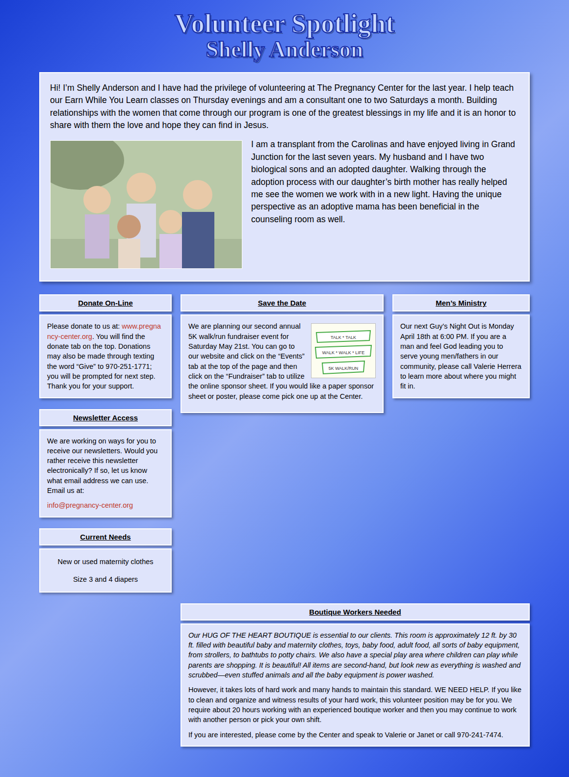Volunteer SpotlightShelly Anderson
Hi! I’m Shelly Anderson and I have had the privilege of volunteering at The Pregnancy Center for the last year. I help teach our Earn While You Learn classes on Thursday evenings and am a consultant one to two Saturdays a month. Building relationships with the women that come through our program is one of the greatest blessings in my life and it is an honor to share with them the love and hope they can find in Jesus.
I am a transplant from the Carolinas and have enjoyed living in Grand Junction for the last seven years. My husband and I have two biological sons and an adopted daughter. Walking through the adoption process with our daughter’s birth mother has really helped me see the women we work with in a new light. Having the unique perspective as an adoptive mama has been beneficial in the counseling room as well.
Donate On-Line
Please donate to us at: www.pregnancy-center.org. You will find the donate tab on the top. Donations may also be made through texting the word “Give” to 970-251-1771; you will be prompted for next step. Thank you for your support.
Newsletter Access
We are working on ways for you to receive our newsletters. Would you rather receive this newsletter electronically? If so, let us know what email address we can use. Email us at:
info@pregnancy-center.org
Current Needs
New or used maternity clothes
Size 3 and 4 diapers
Save the Date
We are planning our second annual 5K walk/run fundraiser event for Saturday May 21st. You can go to our website and click on the “Events” tab at the top of the page and then click on the “Fundraiser” tab to utilize the online sponsor sheet. If you would like a paper sponsor sheet or poster, please come pick one up at the Center.
Men’s Ministry
Our next Guy’s Night Out is Monday April 18th at 6:00 PM. If you are a man and feel God leading you to serve young men/fathers in our community, please call Valerie Herrera to learn more about where you might fit in.
Boutique Workers Needed
Our HUG OF THE HEART BOUTIQUE is essential to our clients. This room is approximately 12 ft. by 30 ft. filled with beautiful baby and maternity clothes, toys, baby food, adult food, all sorts of baby equipment, from strollers, to bathtubs to potty chairs. We also have a special play area where children can play while parents are shopping. It is beautiful! All items are second-hand, but look new as everything is washed and scrubbed—even stuffed animals and all the baby equipment is power washed.
However, it takes lots of hard work and many hands to maintain this standard. WE NEED HELP. If you like to clean and organize and witness results of your hard work, this volunteer position may be for you. We require about 20 hours working with an experienced boutique worker and then you may continue to work with another person or pick your own shift.
If you are interested, please come by the Center and speak to Valerie or Janet or call 970-241-7474.